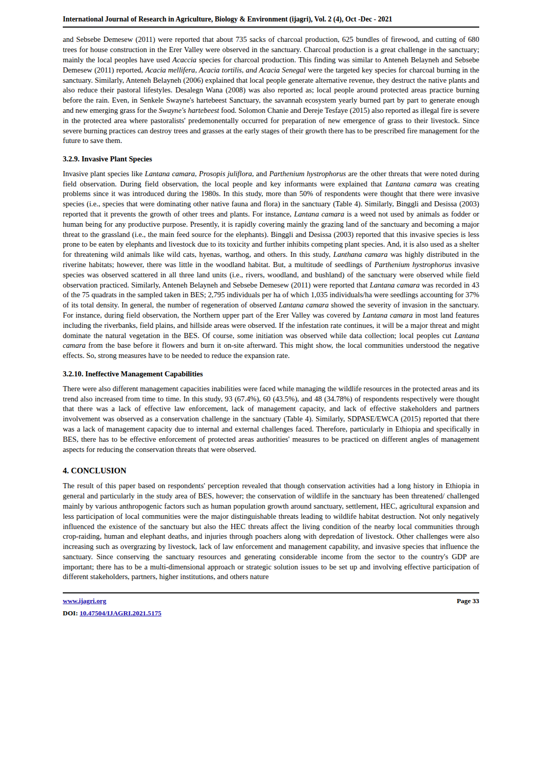International Journal of Research in Agriculture, Biology & Environment (ijagri), Vol. 2 (4), Oct -Dec - 2021
and Sebsebe Demesew (2011) were reported that about 735 sacks of charcoal production, 625 bundles of firewood, and cutting of 680 trees for house construction in the Erer Valley were observed in the sanctuary. Charcoal production is a great challenge in the sanctuary; mainly the local peoples have used Acaccia species for charcoal production. This finding was similar to Anteneh Belayneh and Sebsebe Demesew (2011) reported, Acacia mellifera, Acacia tortilis, and Acacia Senegal were the targeted key species for charcoal burning in the sanctuary. Similarly, Anteneh Belayneh (2006) explained that local people generate alternative revenue, they destruct the native plants and also reduce their pastoral lifestyles. Desalegn Wana (2008) was also reported as; local people around protected areas practice burning before the rain. Even, in Senkele Swayne's hartebeest Sanctuary, the savannah ecosystem yearly burned part by part to generate enough and new emerging grass for the Swayne's hartebeest food. Solomon Chanie and Dereje Tesfaye (2015) also reported as illegal fire is severe in the protected area where pastoralists' predemonentally occurred for preparation of new emergence of grass to their livestock. Since severe burning practices can destroy trees and grasses at the early stages of their growth there has to be prescribed fire management for the future to save them.
3.2.9. Invasive Plant Species
Invasive plant species like Lantana camara, Prosopis juliflora, and Parthenium hystrophorus are the other threats that were noted during field observation. During field observation, the local people and key informants were explained that Lantana camara was creating problems since it was introduced during the 1980s. In this study, more than 50% of respondents were thought that there were invasive species (i.e., species that were dominating other native fauna and flora) in the sanctuary (Table 4). Similarly, Binggli and Desissa (2003) reported that it prevents the growth of other trees and plants. For instance, Lantana camara is a weed not used by animals as fodder or human being for any productive purpose. Presently, it is rapidly covering mainly the grazing land of the sanctuary and becoming a major threat to the grassland (i.e., the main feed source for the elephants). Binggli and Desissa (2003) reported that this invasive species is less prone to be eaten by elephants and livestock due to its toxicity and further inhibits competing plant species. And, it is also used as a shelter for threatening wild animals like wild cats, hyenas, warthog, and others. In this study, Lanthana camara was highly distributed in the riverine habitats; however, there was little in the woodland habitat. But, a multitude of seedlings of Parthenium hystrophorus invasive species was observed scattered in all three land units (i.e., rivers, woodland, and bushland) of the sanctuary were observed while field observation practiced. Similarly, Anteneh Belayneh and Sebsebe Demesew (2011) were reported that Lantana camara was recorded in 43 of the 75 quadrats in the sampled taken in BES; 2,795 individuals per ha of which 1,035 individuals/ha were seedlings accounting for 37% of its total density. In general, the number of regeneration of observed Lantana camara showed the severity of invasion in the sanctuary. For instance, during field observation, the Northern upper part of the Erer Valley was covered by Lantana camara in most land features including the riverbanks, field plains, and hillside areas were observed. If the infestation rate continues, it will be a major threat and might dominate the natural vegetation in the BES. Of course, some initiation was observed while data collection; local peoples cut Lantana camara from the base before it flowers and burn it on-site afterward. This might show, the local communities understood the negative effects. So, strong measures have to be needed to reduce the expansion rate.
3.2.10. Ineffective Management Capabilities
There were also different management capacities inabilities were faced while managing the wildlife resources in the protected areas and its trend also increased from time to time. In this study, 93 (67.4%), 60 (43.5%), and 48 (34.78%) of respondents respectively were thought that there was a lack of effective law enforcement, lack of management capacity, and lack of effective stakeholders and partners involvement was observed as a conservation challenge in the sanctuary (Table 4). Similarly, SDPASE/EWCA (2015) reported that there was a lack of management capacity due to internal and external challenges faced. Therefore, particularly in Ethiopia and specifically in BES, there has to be effective enforcement of protected areas authorities' measures to be practiced on different angles of management aspects for reducing the conservation threats that were observed.
4. CONCLUSION
The result of this paper based on respondents' perception revealed that though conservation activities had a long history in Ethiopia in general and particularly in the study area of BES, however; the conservation of wildlife in the sanctuary has been threatened/ challenged mainly by various anthropogenic factors such as human population growth around sanctuary, settlement, HEC, agricultural expansion and less participation of local communities were the major distinguishable threats leading to wildlife habitat destruction. Not only negatively influenced the existence of the sanctuary but also the HEC threats affect the living condition of the nearby local communities through crop-raiding, human and elephant deaths, and injuries through poachers along with depredation of livestock. Other challenges were also increasing such as overgrazing by livestock, lack of law enforcement and management capability, and invasive species that influence the sanctuary. Since conserving the sanctuary resources and generating considerable income from the sector to the country's GDP are important; there has to be a multi-dimensional approach or strategic solution issues to be set up and involving effective participation of different stakeholders, partners, higher institutions, and others nature
www.ijagri.org Page 33
DOI: 10.47504/IJAGRI.2021.5175